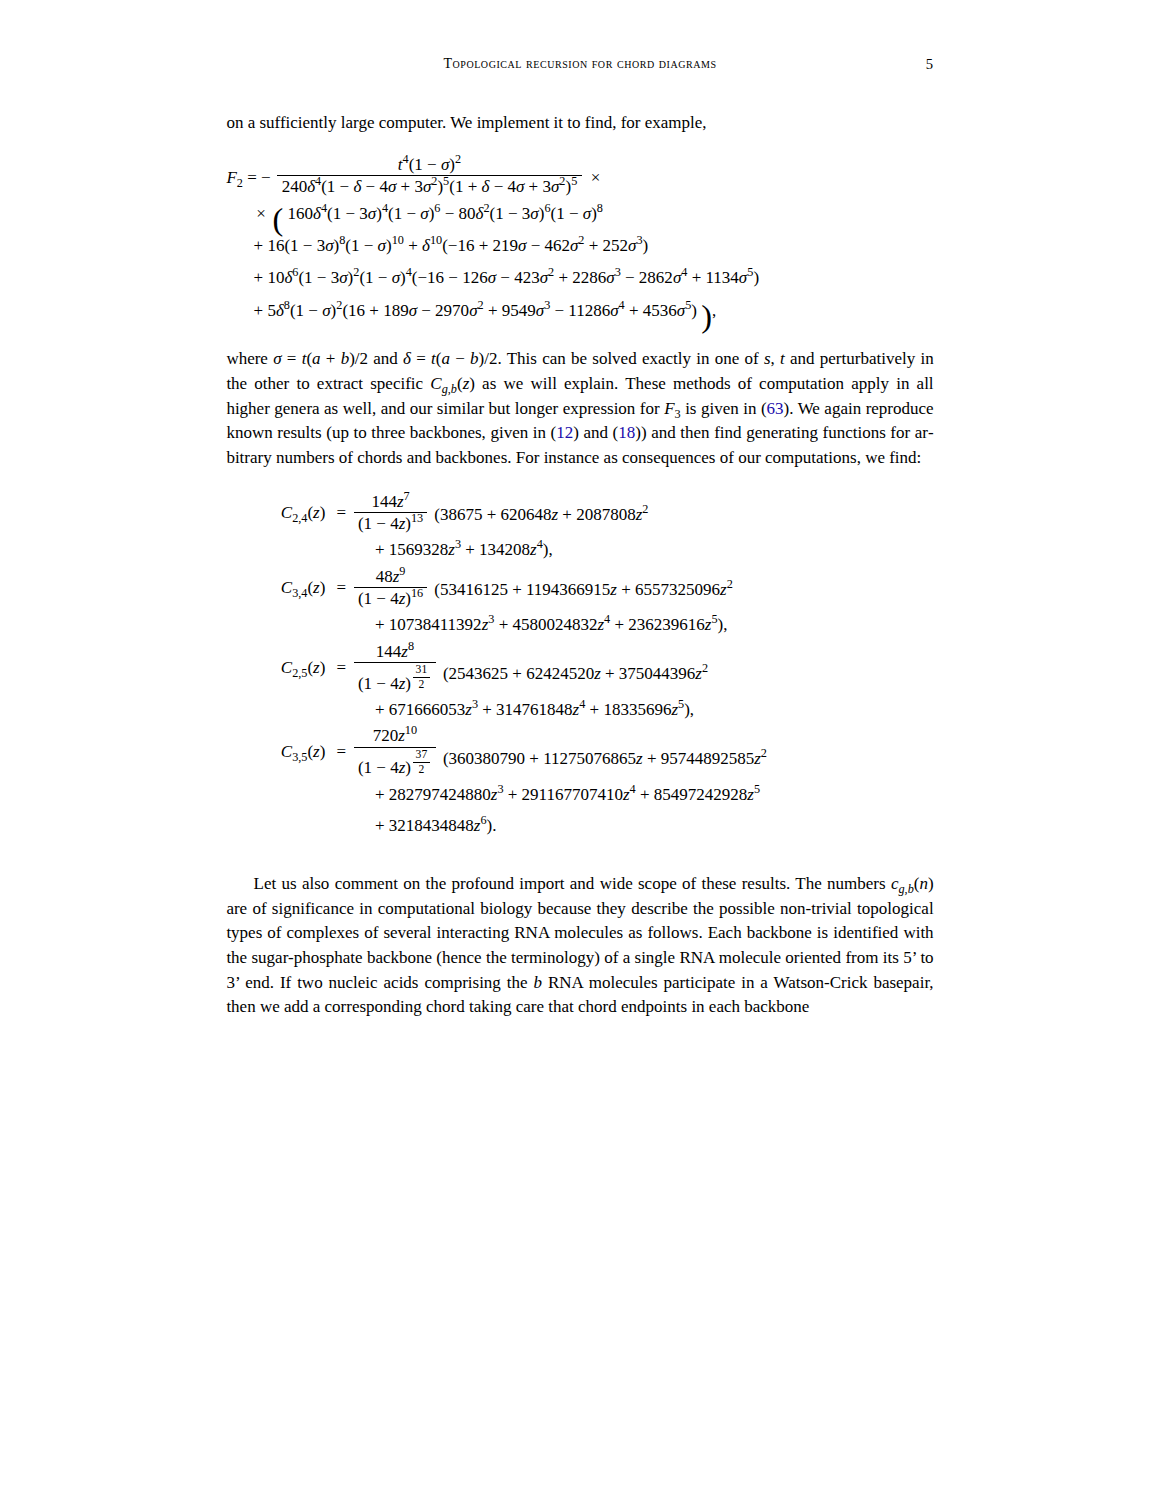Topological recursion for chord diagrams 5
on a sufficiently large computer. We implement it to find, for example,
F2 = − t4(1 − σ)2 240δ4(1 − δ − 4σ + 3σ2)5(1 + δ − 4σ + 3σ2)5 × × ( 160δ4(1 − 3σ)4(1 − σ)6 − 80δ2(1 − 3σ)6(1 − σ)8 + 16(1 − 3σ)8(1 − σ)10 + δ10(−16 + 219σ − 462σ2 + 252σ3) + 10δ6(1 − 3σ)2(1 − σ)4(−16 − 126σ − 423σ2 + 2286σ3 − 2862σ4 + 1134σ5) + 5δ8(1 − σ)2(16 + 189σ − 2970σ2 + 9549σ3 − 11286σ4 + 4536σ5) ),
where σ = t(a + b)/2 and δ = t(a − b)/2. This can be solved exactly in one of s, t and perturbatively in the other to extract specific Cg,b(z) as we will explain. These methods of computation apply in all higher genera as well, and our similar but longer expression for F3 is given in (63). We again reproduce known results (up to three backbones, given in (12) and (18)) and then find generating functions for arbitrary numbers of chords and backbones. For instance as consequences of our computations, we find:
C2,4(z)
=
144z7 (1 − 4z)13 (38675 + 620648z + 2087808z2
+ 1569328z3 + 134208z4),
C3,4(z)
=
48z9 (1 − 4z)16 (53416125 + 1194366915z + 6557325096z2
+ 10738411392z3 + 4580024832z4 + 236239616z5),
C2,5(z)
=
144z8 (1 − 4z)312 (2543625 + 62424520z + 375044396z2
+ 671666053z3 + 314761848z4 + 18335696z5),
C3,5(z)
=
720z10 (1 − 4z)372 (360380790 + 11275076865z + 95744892585z2
+ 282797424880z3 + 291167707410z4 + 85497242928z5
+ 3218434848z6).
Let us also comment on the profound import and wide scope of these results. The numbers cg,b(n) are of significance in computational biology because they describe the possible non-trivial topological types of complexes of several interacting RNA molecules as follows. Each backbone is identified with the sugar-phosphate backbone (hence the terminology) of a single RNA molecule oriented from its 5’ to 3’ end. If two nucleic acids comprising the b RNA molecules participate in a Watson-Crick basepair, then we add a corresponding chord taking care that chord endpoints in each backbone